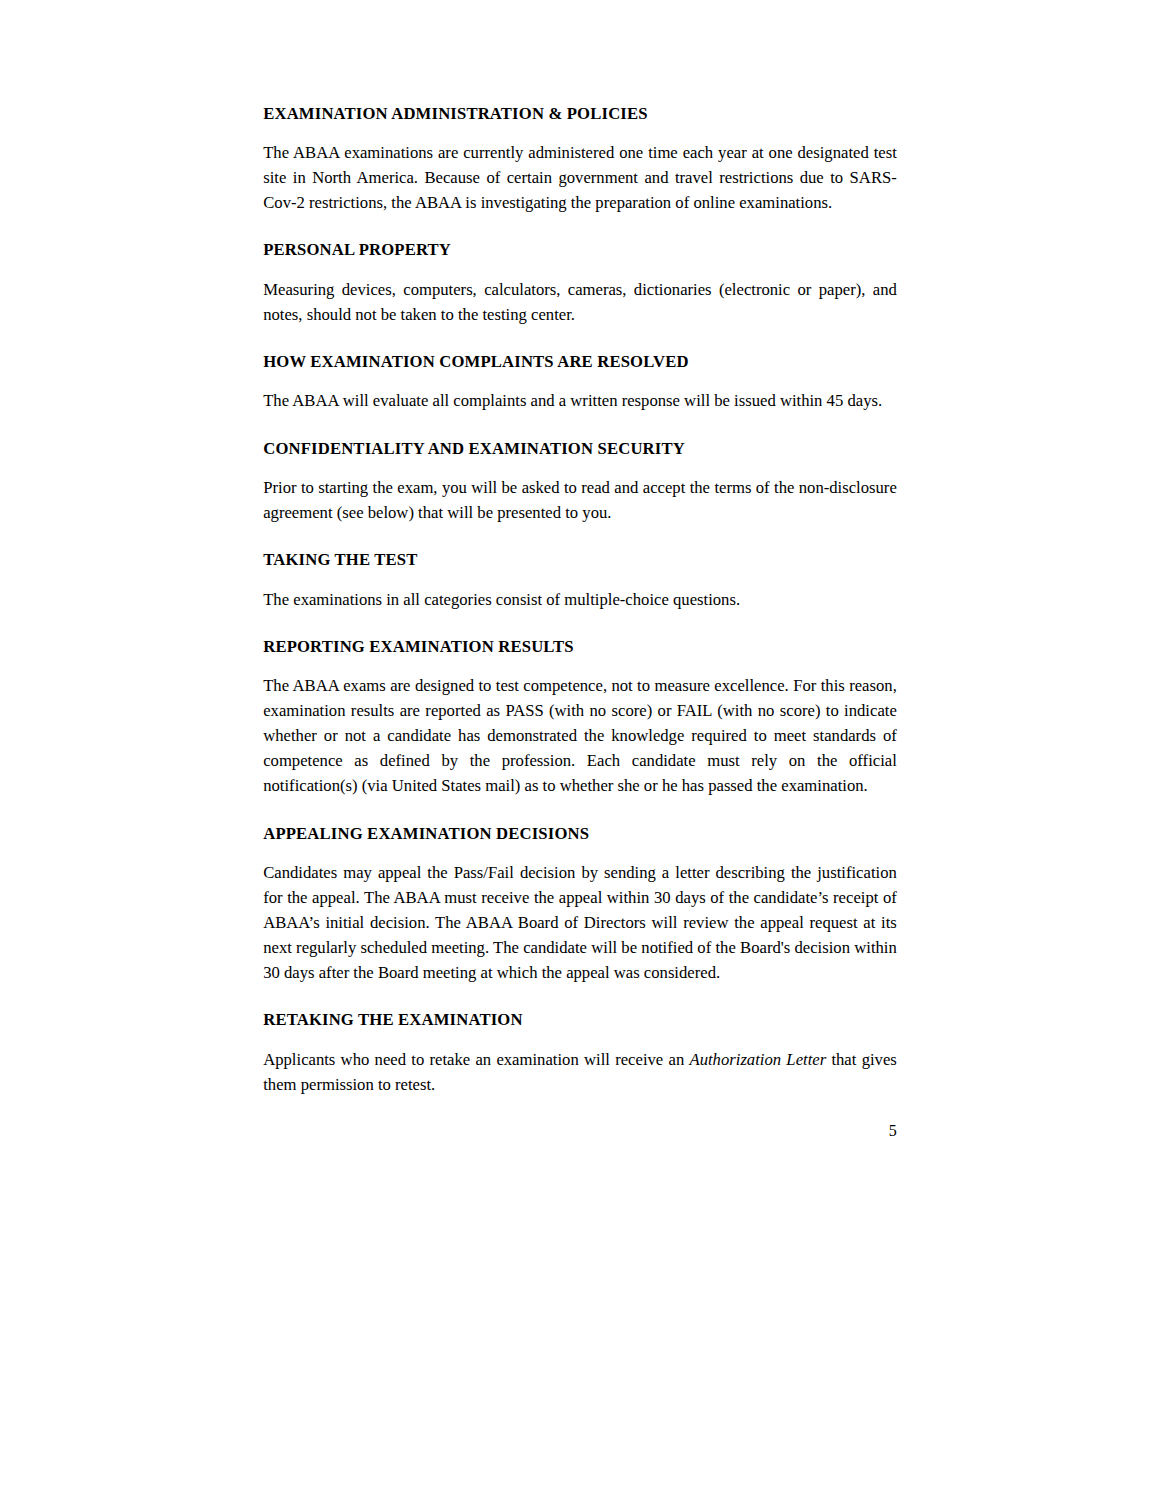EXAMINATION ADMINISTRATION & POLICIES
The ABAA examinations are currently administered one time each year at one designated test site in North America. Because of certain government and travel restrictions due to SARS-Cov-2 restrictions, the ABAA is investigating the preparation of online examinations.
PERSONAL PROPERTY
Measuring devices, computers, calculators, cameras, dictionaries (electronic or paper), and notes, should not be taken to the testing center.
HOW EXAMINATION COMPLAINTS ARE RESOLVED
The ABAA will evaluate all complaints and a written response will be issued within 45 days.
CONFIDENTIALITY AND EXAMINATION SECURITY
Prior to starting the exam, you will be asked to read and accept the terms of the non-disclosure agreement (see below) that will be presented to you.
TAKING THE TEST
The examinations in all categories consist of multiple-choice questions.
REPORTING EXAMINATION RESULTS
The ABAA exams are designed to test competence, not to measure excellence. For this reason, examination results are reported as PASS (with no score) or FAIL (with no score) to indicate whether or not a candidate has demonstrated the knowledge required to meet standards of competence as defined by the profession. Each candidate must rely on the official notification(s) (via United States mail) as to whether she or he has passed the examination.
APPEALING EXAMINATION DECISIONS
Candidates may appeal the Pass/Fail decision by sending a letter describing the justification for the appeal. The ABAA must receive the appeal within 30 days of the candidate’s receipt of ABAA’s initial decision. The ABAA Board of Directors will review the appeal request at its next regularly scheduled meeting. The candidate will be notified of the Board's decision within 30 days after the Board meeting at which the appeal was considered.
RETAKING THE EXAMINATION
Applicants who need to retake an examination will receive an Authorization Letter that gives them permission to retest.
5